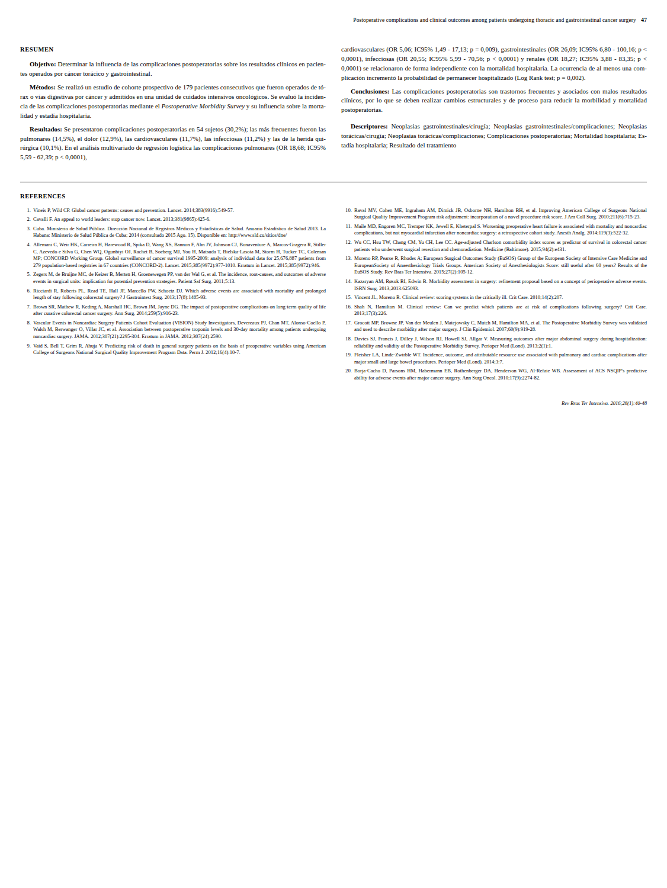Postoperative complications and clinical outcomes among patients undergoing thoracic and gastrointestinal cancer surgery 47
Resumen
Objetivo: Determinar la influencia de las complicaciones postoperatorias sobre los resultados clínicos en pacientes operados por cáncer torácico y gastrointestinal.
Métodos: Se realizó un estudio de cohorte prospectivo de 179 pacientes consecutivos que fueron operados de tórax o vías digestivas por cáncer y admitidos en una unidad de cuidados intensivos oncológicos. Se evaluó la incidencia de las complicaciones postoperatorias mediante el Postoperative Morbidity Survey y su influencia sobre la mortalidad y estadía hospitalaria.
Resultados: Se presentaron complicaciones postoperatorias en 54 sujetos (30,2%); las más frecuentes fueron las pulmonares (14,5%), el dolor (12,9%), las cardiovasculares (11,7%), las infecciosas (11,2%) y las de la herida quirúrgica (10,1%). En el análisis multivariado de regresión logística las complicaciones pulmonares (OR 18,68; IC95% 5,59 - 62,39; p < 0,0001),
cardiovasculares (OR 5,06; IC95% 1,49 - 17,13; p = 0,009), gastrointestinales (OR 26,09; IC95% 6,80 - 100,16; p < 0,0001), infecciosas (OR 20,55; IC95% 5,99 - 70,56; p < 0,0001) y renales (OR 18,27; IC95% 3,88 - 83,35; p < 0,0001) se relacionaron de forma independiente con la mortalidad hospitalaria. La ocurrencia de al menos una complicación incrementó la probabilidad de permanecer hospitalizado (Log Rank test; p = 0,002).
Conclusiones: Las complicaciones postoperatorias son trastornos frecuentes y asociados con malos resultados clínicos, por lo que se deben realizar cambios estructurales y de proceso para reducir la morbilidad y mortalidad postoperatorias.
Descriptores: Neoplasias gastrointestinales/cirugía; Neoplasias gastrointestinales/complicaciones; Neoplasias torácicas/cirugía; Neoplasias torácicas/complicaciones; Complicaciones postoperatorias; Mortalidad hospitalaria; Estadía hospitalaria; Resultado del tratamiento
References
Vineis P, Wild CP. Global cancer patterns: causes and prevention. Lancet. 2014;383(9916):549-57.
Cavalli F. An appeal to world leaders: stop cancer now. Lancet. 2013;381(9865):425-6.
Cuba. Ministerio de Salud Pública. Dirección Nacional de Registros Médicos y Estadísticas de Salud. Anuario Estadístico de Salud 2013. La Habana: Ministerio de Salud Pública de Cuba; 2014 (consultado 2015 Ago. 15). Disponible en: http://www.sld.cu/sitios/dne/
Allemani C, Weir HK, Carreira H, Harewood R, Spika D, Wang XS, Bannon F, Ahn JV, Johnson CJ, Bonaventure A, Marcos-Gragera R, Stiller C, Azevedo e Silva G, Chen WQ, Ogunbiyi OJ, Rachet B, Soeberg MJ, You H, Matsuda T, Bielska-Lasota M, Storm H, Tucker TC, Coleman MP; CONCORD Working Group. Global surveillance of cancer survival 1995-2009: analysis of individual data for 25,676,887 patients from 279 population-based registries in 67 countries (CONCORD-2). Lancet. 2015;385(9972):977-1010. Erratum in Lancet. 2015;385(9972):946.
Zegers M, de Bruijne MC, de Keizer B, Merten H, Groenewegen PP, van der Wal G, et al. The incidence, root-causes, and outcomes of adverse events in surgical units: implication for potential prevention strategies. Patient Saf Surg. 2011;5:13.
Ricciardi R, Roberts PL, Read TE, Hall JF, Marcello PW, Schoetz DJ. Which adverse events are associated with mortality and prolonged length of stay following colorectal surgery? J Gastrointest Surg. 2013;17(8):1485-93.
Brown SR, Mathew R, Keding A, Marshall HC, Brown JM, Jayne DG. The impact of postoperative complications on long-term quality of life after curative colorectal cancer surgery. Ann Surg. 2014;259(5):916-23.
Vascular Events in Noncardiac Surgery Patients Cohort Evaluation (VISION) Study Investigators, Devereaux PJ, Chan MT, Alonso-Coello P, Walsh M, Berwanger O, Villar JC, et al. Association between postoperative troponin levels and 30-day mortality among patients undergoing noncardiac surgery. JAMA. 2012;307(21):2295-304. Erratum in JAMA. 2012;307(24):2590.
Vaid S, Bell T, Grim R, Ahuja V. Predicting risk of death in general surgery patients on the basis of preoperative variables using American College of Surgeons National Surgical Quality Improvement Program Data. Perm J. 2012;16(4):10-7.
Raval MV, Cohen ME, Ingraham AM, Dimick JB, Osborne NH, Hamilton BH, et al. Improving American College of Surgeons National Surgical Quality Improvement Program risk adjustment: incorporation of a novel procedure risk score. J Am Coll Surg. 2010;211(6):715-23.
Maile MD, Engoren MC, Tremper KK, Jewell E, Kheterpal S. Worsening preoperative heart failure is associated with mortality and noncardiac complications, but not myocardial infarction after noncardiac surgery: a retrospective cohort study. Anesth Analg. 2014;119(3):522-32.
Wu CC, Hsu TW, Chang CM, Yu CH, Lee CC. Age-adjusted Charlson comorbidity index scores as predictor of survival in colorectal cancer patients who underwent surgical resection and chemoradiation. Medicine (Baltimore). 2015;94(2):e431.
Moreno RP, Pearse R, Rhodes A; European Surgical Outcomes Study (EuSOS) Group of the European Society of Intensive Care Medicine and EuropeanSociety of Anaesthesiology Trials Groups. American Society of Anesthesiologists Score: still useful after 60 years? Results of the EuSOS Study. Rev Bras Ter Intensiva. 2015;27(2):105-12.
Kazaryan AM, Røsok BI, Edwin B. Morbidity assessment in surgery: refinement proposal based on a concept of perioperative adverse events. ISRN Surg. 2013;2013:625093.
Vincent JL, Moreno R. Clinical review: scoring systems in the critically ill. Crit Care. 2010;14(2):207.
Shah N, Hamilton M. Clinical review: Can we predict which patients are at risk of complications following surgery? Crit Care. 2013;17(3):226.
Grocott MP, Browne JP, Van der Meulen J, Matejowsky C, Mutch M, Hamilton MA, et al. The Postoperative Morbidity Survey was validated and used to describe morbidity after major surgery. J Clin Epidemiol. 2007;60(9):919-28.
Davies SJ, Francis J, Dilley J, Wilson RJ, Howell SJ, Allgar V. Measuring outcomes after major abdominal surgery during hospitalization: reliability and validity of the Postoperative Morbidity Survey. Perioper Med (Lond). 2013;2(1):1.
Fleisher LA, Linde-Zwirble WT. Incidence, outcome, and attributable resource use associated with pulmonary and cardiac complications after major small and large bowel procedures. Perioper Med (Lond). 2014;3:7.
Borja-Cacho D, Parsons HM, Habermann EB, Rothenberger DA, Henderson WG, Al-Refaie WB. Assessment of ACS NSQIP's predictive ability for adverse events after major cancer surgery. Ann Surg Oncol. 2010;17(9):2274-82.
Rev Bras Ter Intensiva. 2016;28(1):40-48